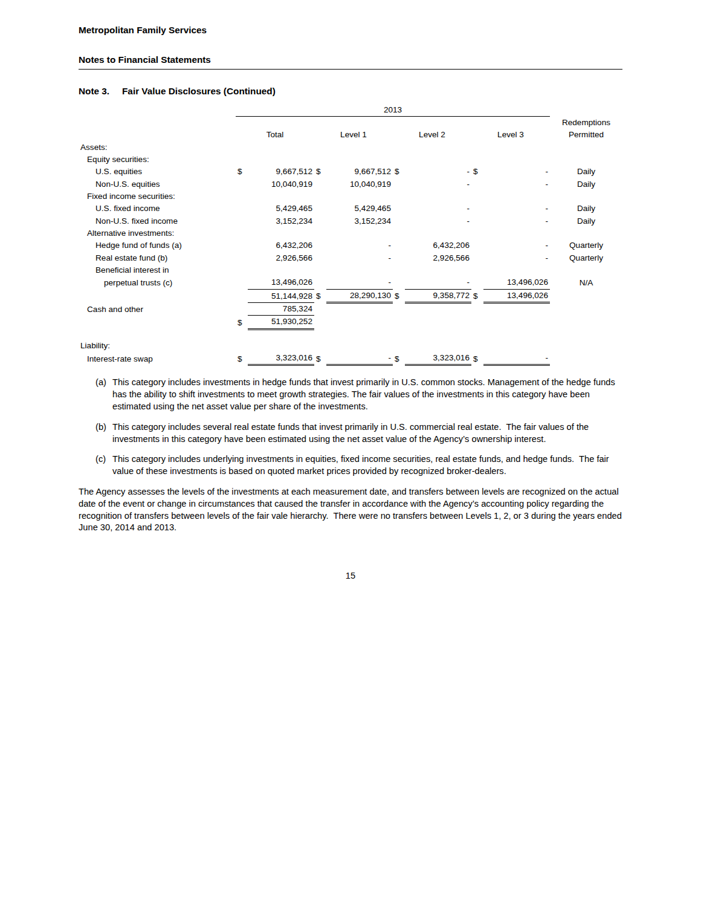Metropolitan Family Services
Notes to Financial Statements
Note 3. Fair Value Disclosures (Continued)
| | 2013 | |
| | | | | | Redemptions |
| | Total | Level 1 | Level 2 | Level 3 | Permitted |
| Assets: | |
| Equity securities: | |
| U.S. equities | $ | 9,667,512 | $ | 9,667,512 | $ | - | $ | - | Daily |
| Non-U.S. equities | | 10,040,919 | | 10,040,919 | | - | | - | Daily |
| Fixed income securities: | |
| U.S. fixed income | | 5,429,465 | | 5,429,465 | | - | | - | Daily |
| Non-U.S. fixed income | | 3,152,234 | | 3,152,234 | | - | | - | Daily |
| Alternative investments: | |
| Hedge fund of funds (a) | | 6,432,206 | | - | | 6,432,206 | | - | Quarterly |
| Real estate fund (b) | | 2,926,566 | | - | | 2,926,566 | | - | Quarterly |
| Beneficial interest in | |
| perpetual trusts (c) | | 13,496,026 | | - | | - | | 13,496,026 | N/A |
| | | 51,144,928 | $ | 28,290,130 | $ | 9,358,772 | $ | 13,496,026 | |
| Cash and other | | 785,324 | |
| | $ | 51,930,252 | |
| Liability: | |
| Interest-rate swap | $ | 3,323,016 | $ | - | $ | 3,323,016 | $ | - | |
(a) This category includes investments in hedge funds that invest primarily in U.S. common stocks. Management of the hedge funds has the ability to shift investments to meet growth strategies. The fair values of the investments in this category have been estimated using the net asset value per share of the investments.
(b) This category includes several real estate funds that invest primarily in U.S. commercial real estate. The fair values of the investments in this category have been estimated using the net asset value of the Agency’s ownership interest.
(c) This category includes underlying investments in equities, fixed income securities, real estate funds, and hedge funds. The fair value of these investments is based on quoted market prices provided by recognized broker-dealers.
The Agency assesses the levels of the investments at each measurement date, and transfers between levels are recognized on the actual date of the event or change in circumstances that caused the transfer in accordance with the Agency’s accounting policy regarding the recognition of transfers between levels of the fair vale hierarchy. There were no transfers between Levels 1, 2, or 3 during the years ended June 30, 2014 and 2013.
15